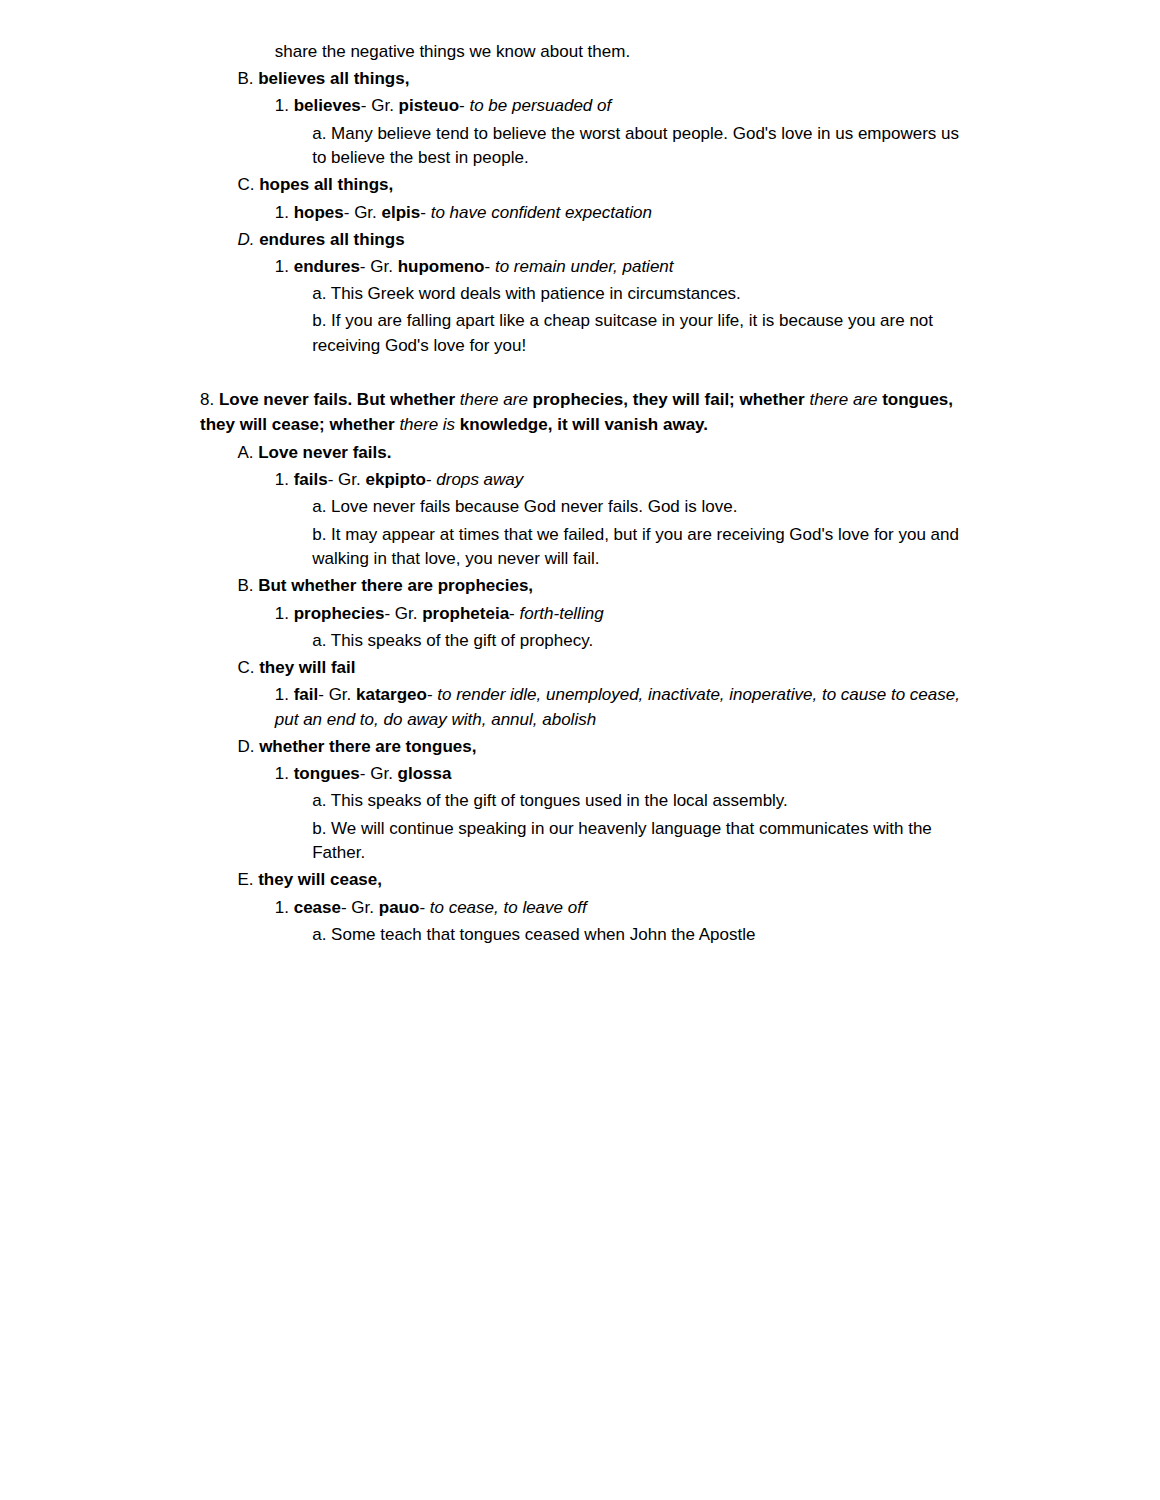share the negative things we know about them.
B. believes all things,
1. believes- Gr. pisteuo- to be persuaded of
a. Many believe tend to believe the worst about people. God's love in us empowers us to believe the best in people.
C. hopes all things,
1. hopes- Gr. elpis- to have confident expectation
D. endures all things
1. endures- Gr. hupomeno- to remain under, patient
a. This Greek word deals with patience in circumstances.
b. If you are falling apart like a cheap suitcase in your life, it is because you are not receiving God's love for you!
8. Love never fails. But whether there are prophecies, they will fail; whether there are tongues, they will cease; whether there is knowledge, it will vanish away.
A. Love never fails.
1. fails- Gr. ekpipto- drops away
a. Love never fails because God never fails. God is love.
b. It may appear at times that we failed, but if you are receiving God's love for you and walking in that love, you never will fail.
B. But whether there are prophecies,
1. prophecies- Gr. propheteia- forth-telling
a. This speaks of the gift of prophecy.
C. they will fail
1. fail- Gr. katargeo- to render idle, unemployed, inactivate, inoperative, to cause to cease, put an end to, do away with, annul, abolish
D. whether there are tongues,
1. tongues- Gr. glossa
a. This speaks of the gift of tongues used in the local assembly.
b. We will continue speaking in our heavenly language that communicates with the Father.
E. they will cease,
1. cease- Gr. pauo- to cease, to leave off
a. Some teach that tongues ceased when John the Apostle